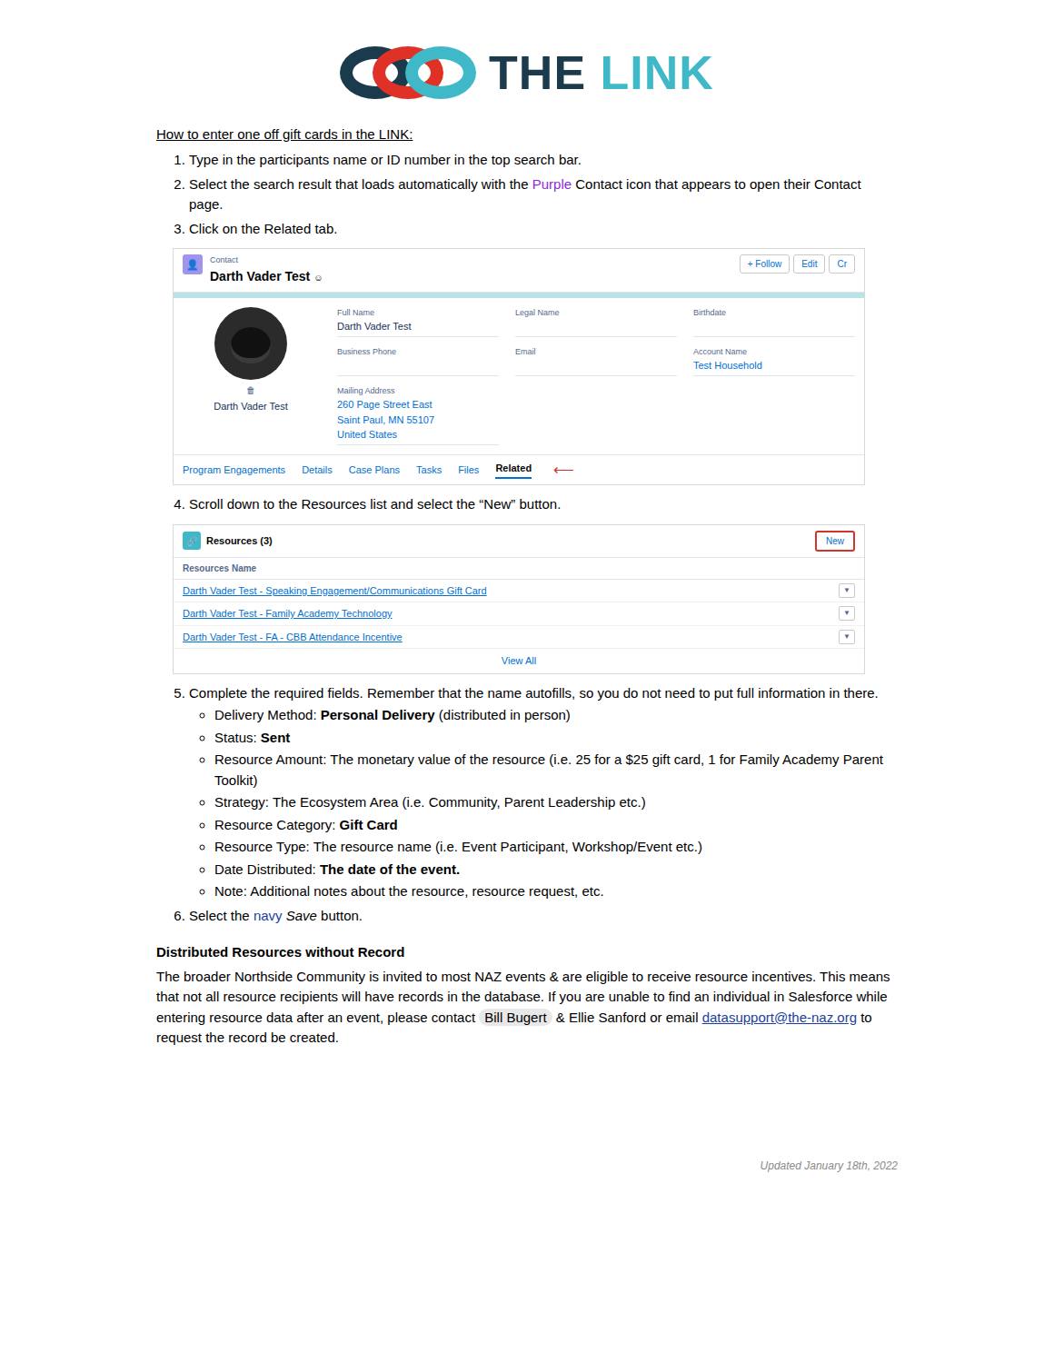THE LINK
How to enter one off gift cards in the LINK:
Type in the participants name or ID number in the top search bar.
Select the search result that loads automatically with the Purple Contact icon that appears to open their Contact page.
Click on the Related tab.
👤
Contact
Darth Vader Test ☺
+ Follow
Edit
Cr
🗑
Darth Vader Test
Full Name
Darth Vader Test
Legal Name
Birthdate
Business Phone
Email
Account Name
Test Household
Mailing Address
260 Page Street East
Saint Paul, MN 55107
United States
Program Engagements Details Case Plans Tasks Files Related ⟵
Scroll down to the Resources list and select the “New” button.
🔗 Resources (3)
New
Resources Name
Darth Vader Test - Speaking Engagement/Communications Gift Card ▼
Darth Vader Test - Family Academy Technology ▼
Darth Vader Test - FA - CBB Attendance Incentive ▼
View All
Complete the required fields. Remember that the name autofills, so you do not need to put full information in there.
Delivery Method: Personal Delivery (distributed in person)
Status: Sent
Resource Amount: The monetary value of the resource (i.e. 25 for a $25 gift card, 1 for Family Academy Parent Toolkit)
Strategy: The Ecosystem Area (i.e. Community, Parent Leadership etc.)
Resource Category: Gift Card
Resource Type: The resource name (i.e. Event Participant, Workshop/Event etc.)
Date Distributed: The date of the event.
Note: Additional notes about the resource, resource request, etc.
Select the navy Save button.
Distributed Resources without Record
The broader Northside Community is invited to most NAZ events & are eligible to receive resource incentives. This means that not all resource recipients will have records in the database. If you are unable to find an individual in Salesforce while entering resource data after an event, please contact Bill Bugert & Ellie Sanford or email datasupport@the-naz.org to request the record be created.
Updated January 18th, 2022